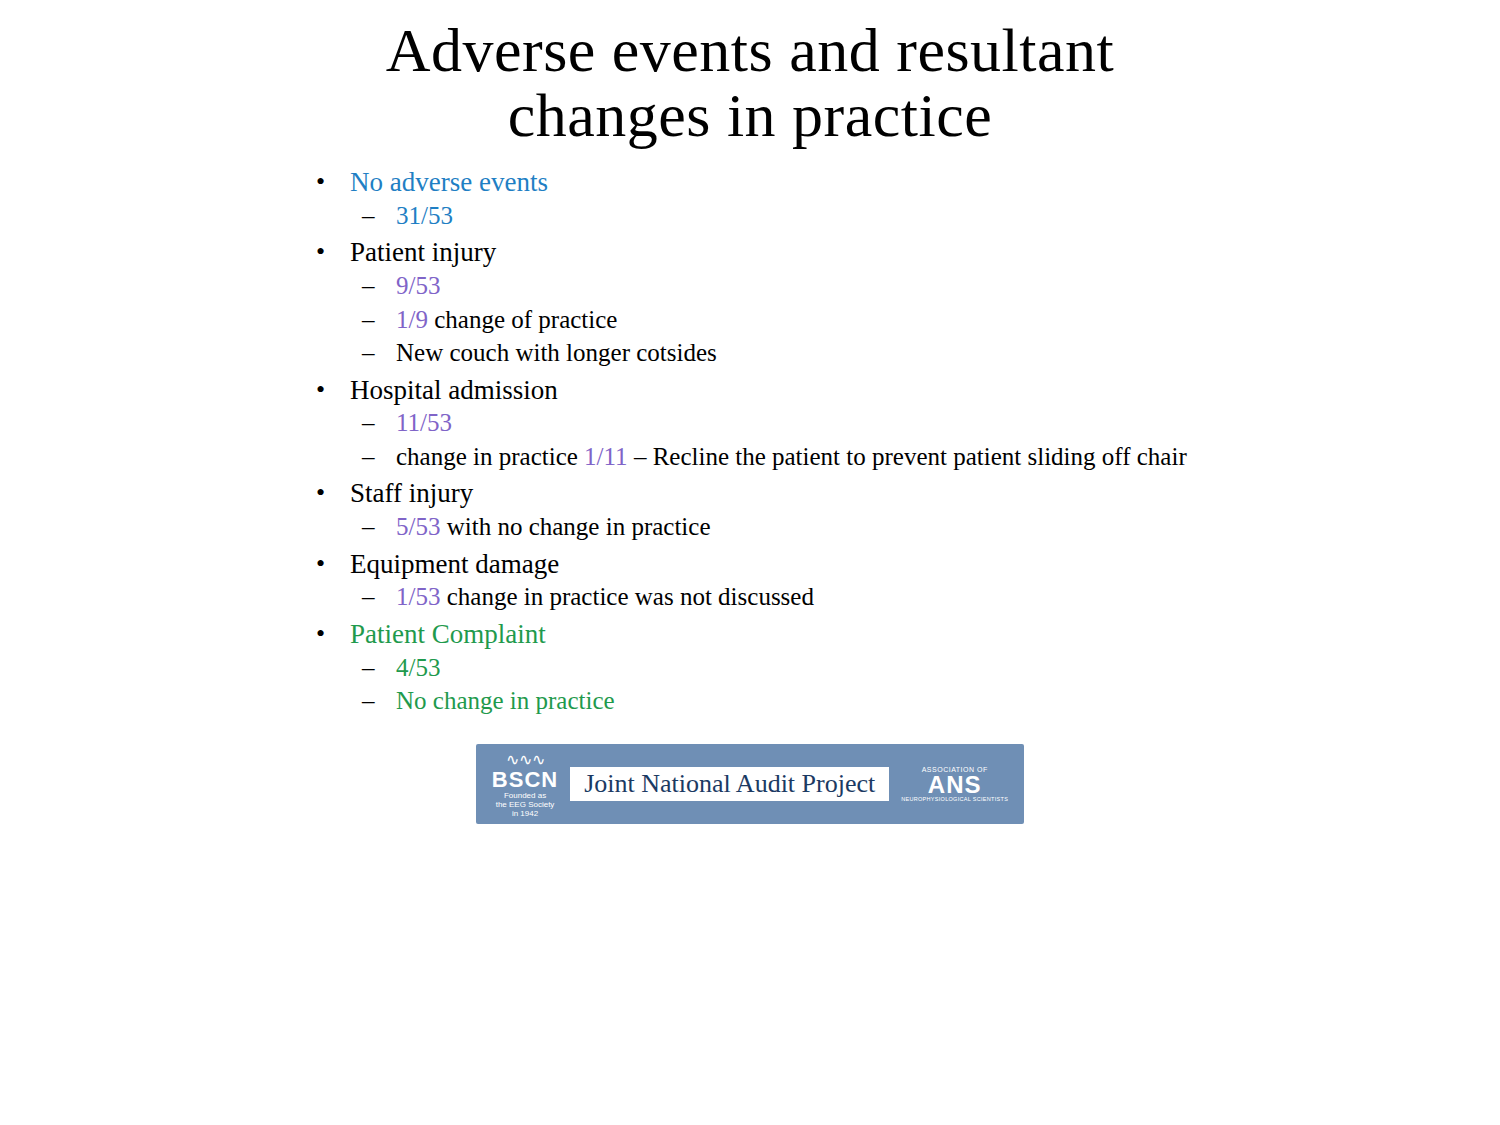Adverse events and resultant changes in practice
No adverse events
31/53
Patient injury
9/53
1/9 change of practice
New couch with longer cotsides
Hospital admission
11/53
change in practice 1/11 – Recline the patient to prevent patient sliding off chair
Staff injury
5/53 with no change in practice
Equipment damage
1/53 change in practice was not discussed
Patient Complaint
4/53
No change in practice
| ∿∿∿ BSCN Founded as the EEG Society in 1942 | Joint National Audit Project | ASSOCIATION OF ANS NEUROPHYSIOLOGICAL SCIENTISTS |